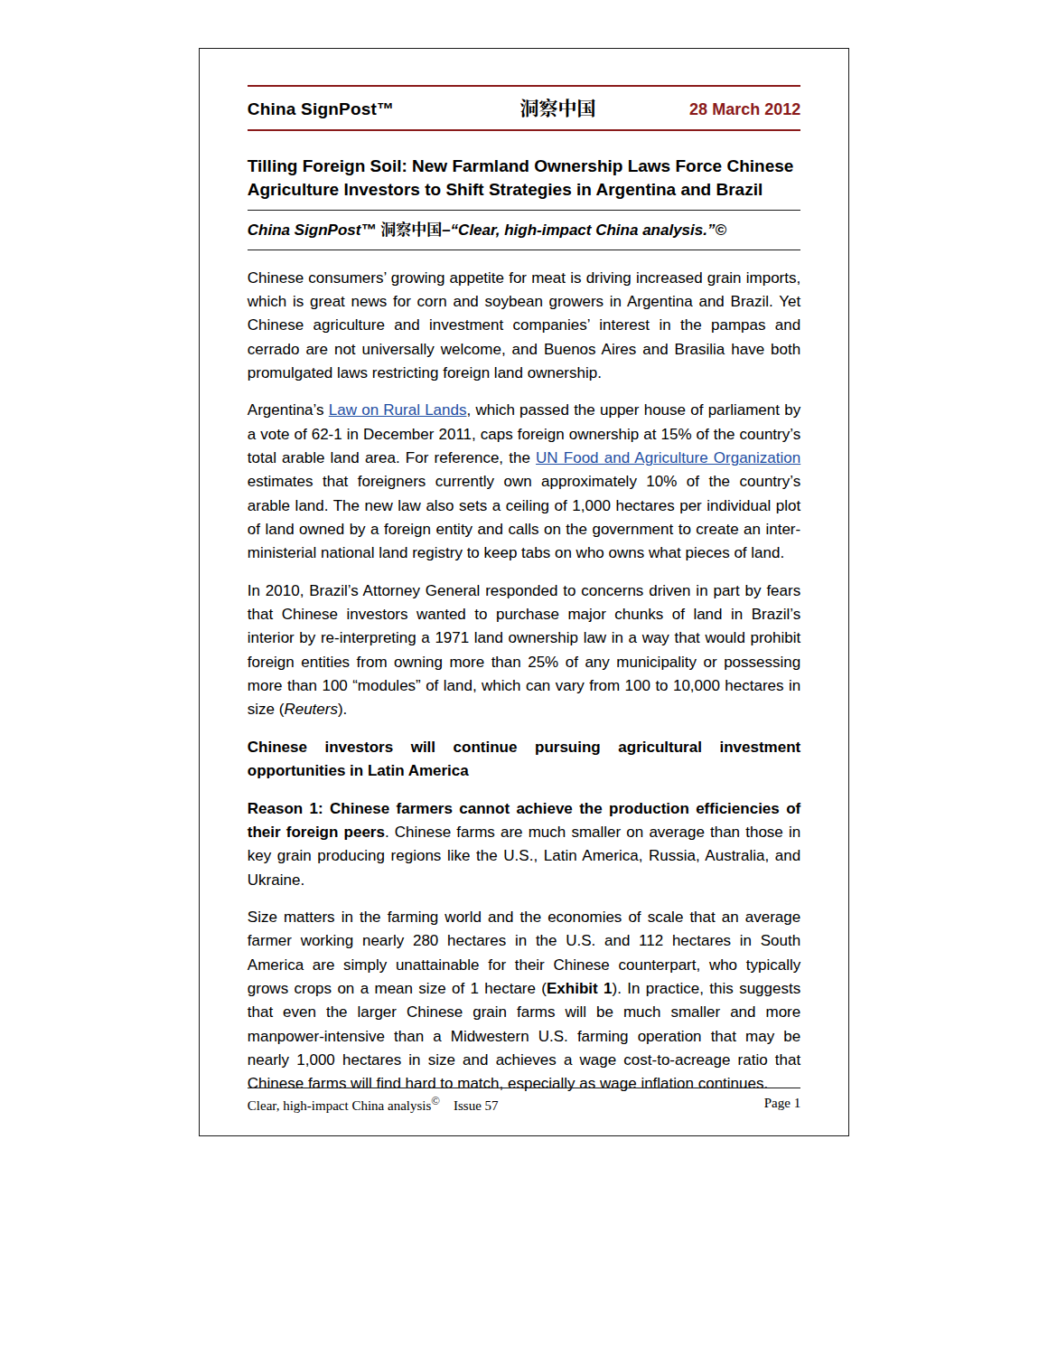China SignPost™ 洞察中国 28 March 2012
Tilling Foreign Soil: New Farmland Ownership Laws Force Chinese Agriculture Investors to Shift Strategies in Argentina and Brazil
China SignPost™ 洞察中国–“Clear, high-impact China analysis.”©
Chinese consumers’ growing appetite for meat is driving increased grain imports, which is great news for corn and soybean growers in Argentina and Brazil. Yet Chinese agriculture and investment companies’ interest in the pampas and cerrado are not universally welcome, and Buenos Aires and Brasilia have both promulgated laws restricting foreign land ownership.
Argentina’s Law on Rural Lands, which passed the upper house of parliament by a vote of 62-1 in December 2011, caps foreign ownership at 15% of the country’s total arable land area. For reference, the UN Food and Agriculture Organization estimates that foreigners currently own approximately 10% of the country’s arable land. The new law also sets a ceiling of 1,000 hectares per individual plot of land owned by a foreign entity and calls on the government to create an inter-ministerial national land registry to keep tabs on who owns what pieces of land.
In 2010, Brazil’s Attorney General responded to concerns driven in part by fears that Chinese investors wanted to purchase major chunks of land in Brazil’s interior by re-interpreting a 1971 land ownership law in a way that would prohibit foreign entities from owning more than 25% of any municipality or possessing more than 100 “modules” of land, which can vary from 100 to 10,000 hectares in size (Reuters).
Chinese investors will continue pursuing agricultural investment opportunities in Latin America
Reason 1: Chinese farmers cannot achieve the production efficiencies of their foreign peers. Chinese farms are much smaller on average than those in key grain producing regions like the U.S., Latin America, Russia, Australia, and Ukraine.
Size matters in the farming world and the economies of scale that an average farmer working nearly 280 hectares in the U.S. and 112 hectares in South America are simply unattainable for their Chinese counterpart, who typically grows crops on a mean size of 1 hectare (Exhibit 1). In practice, this suggests that even the larger Chinese grain farms will be much smaller and more manpower-intensive than a Midwestern U.S. farming operation that may be nearly 1,000 hectares in size and achieves a wage cost-to-acreage ratio that Chinese farms will find hard to match, especially as wage inflation continues.
Clear, high-impact China analysis© Issue 57 Page 1